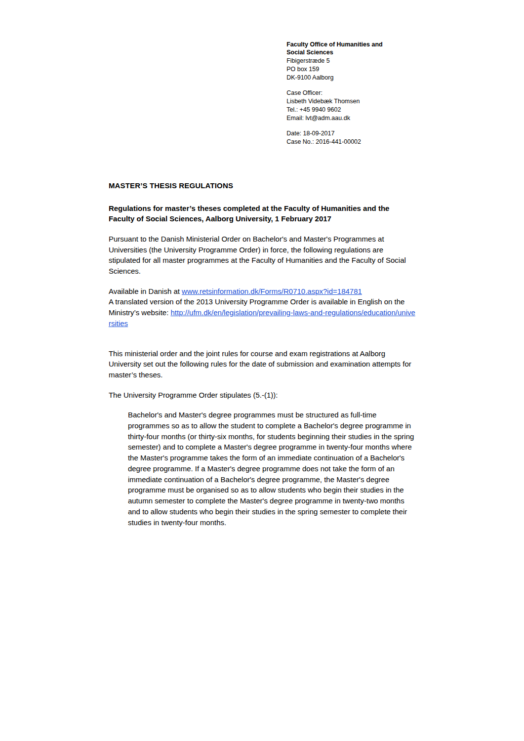Faculty Office of Humanities and
Social Sciences
Fibigerstræde 5
PO box 159
DK-9100 Aalborg
Case Officer:
Lisbeth Videbæk Thomsen
Tel.: +45 9940 9602
Email: lvt@adm.aau.dk
Date: 18-09-2017
Case No.: 2016-441-00002
MASTER’S THESIS REGULATIONS
Regulations for master’s theses completed at the Faculty of Humanities and the Faculty of Social Sciences, Aalborg University, 1 February 2017
Pursuant to the Danish Ministerial Order on Bachelor's and Master's Programmes at Universities (the University Programme Order) in force, the following regulations are stipulated for all master programmes at the Faculty of Humanities and the Faculty of Social Sciences.
Available in Danish at www.retsinformation.dk/Forms/R0710.aspx?id=184781
A translated version of the 2013 University Programme Order is available in English on the Ministry’s website: http://ufm.dk/en/legislation/prevailing-laws-and-regulations/education/universities
This ministerial order and the joint rules for course and exam registrations at Aalborg University set out the following rules for the date of submission and examination attempts for master’s theses.
The University Programme Order stipulates (5.-(1)):
Bachelor's and Master's degree programmes must be structured as full-time programmes so as to allow the student to complete a Bachelor's degree programme in thirty-four months (or thirty-six months, for students beginning their studies in the spring semester) and to complete a Master's degree programme in twenty-four months where the Master's programme takes the form of an immediate continuation of a Bachelor's degree programme. If a Master's degree programme does not take the form of an immediate continuation of a Bachelor's degree programme, the Master's degree programme must be organised so as to allow students who begin their studies in the autumn semester to complete the Master's degree programme in twenty-two months and to allow students who begin their studies in the spring semester to complete their studies in twenty-four months.